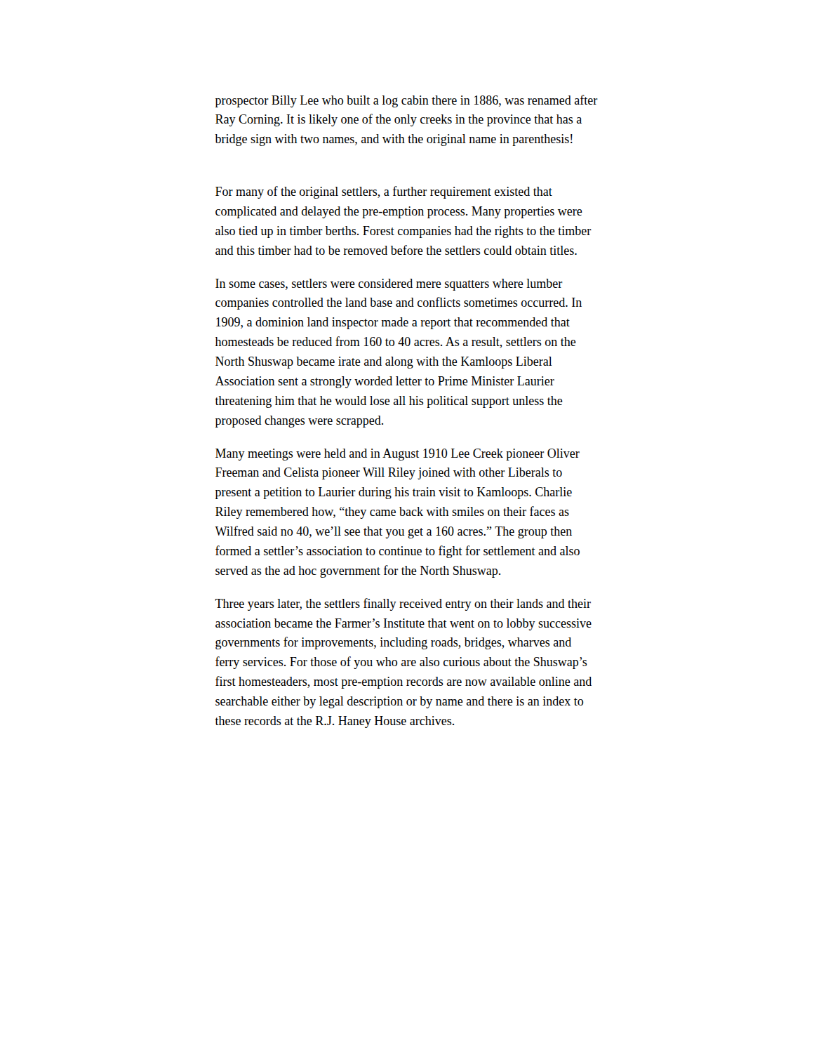prospector Billy Lee who built a log cabin there in 1886, was renamed after Ray Corning. It is likely one of the only creeks in the province that has a bridge sign with two names, and with the original name in parenthesis!
For many of the original settlers, a further requirement existed that complicated and delayed the pre-emption process. Many properties were also tied up in timber berths. Forest companies had the rights to the timber and this timber had to be removed before the settlers could obtain titles.
In some cases, settlers were considered mere squatters where lumber companies controlled the land base and conflicts sometimes occurred. In 1909, a dominion land inspector made a report that recommended that homesteads be reduced from 160 to 40 acres. As a result, settlers on the North Shuswap became irate and along with the Kamloops Liberal Association sent a strongly worded letter to Prime Minister Laurier threatening him that he would lose all his political support unless the proposed changes were scrapped.
Many meetings were held and in August 1910 Lee Creek pioneer Oliver Freeman and Celista pioneer Will Riley joined with other Liberals to present a petition to Laurier during his train visit to Kamloops. Charlie Riley remembered how, “they came back with smiles on their faces as Wilfred said no 40, we’ll see that you get a 160 acres.” The group then formed a settler’s association to continue to fight for settlement and also served as the ad hoc government for the North Shuswap.
Three years later, the settlers finally received entry on their lands and their association became the Farmer’s Institute that went on to lobby successive governments for improvements, including roads, bridges, wharves and ferry services. For those of you who are also curious about the Shuswap’s first homesteaders, most pre-emption records are now available online and searchable either by legal description or by name and there is an index to these records at the R.J. Haney House archives.